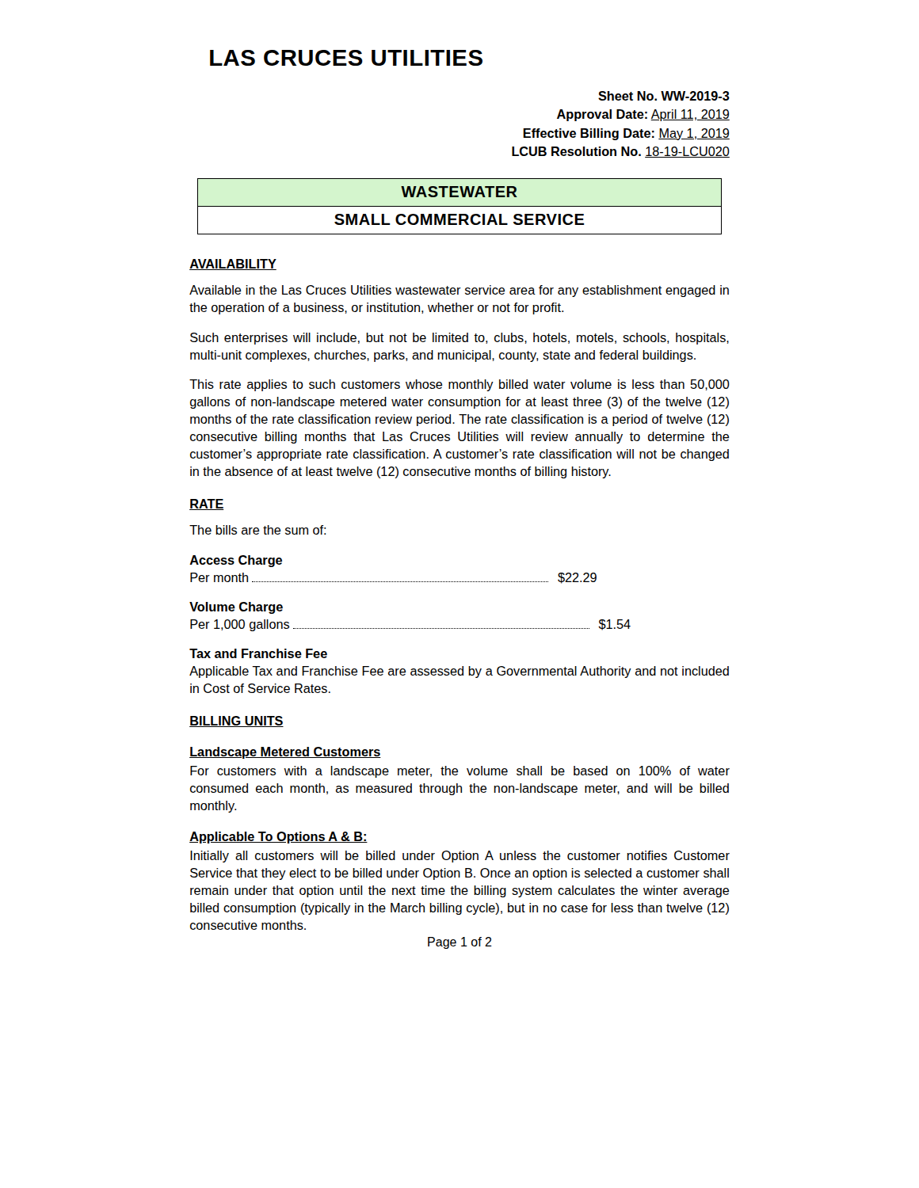LAS CRUCES UTILITIES
Sheet No. WW-2019-3
Approval Date: April 11, 2019
Effective Billing Date: May 1, 2019
LCUB Resolution No. 18-19-LCU020
WASTEWATER
SMALL COMMERCIAL SERVICE
AVAILABILITY
Available in the Las Cruces Utilities wastewater service area for any establishment engaged in the operation of a business, or institution, whether or not for profit.
Such enterprises will include, but not be limited to, clubs, hotels, motels, schools, hospitals, multi-unit complexes, churches, parks, and municipal, county, state and federal buildings.
This rate applies to such customers whose monthly billed water volume is less than 50,000 gallons of non-landscape metered water consumption for at least three (3) of the twelve (12) months of the rate classification review period. The rate classification is a period of twelve (12) consecutive billing months that Las Cruces Utilities will review annually to determine the customer’s appropriate rate classification. A customer’s rate classification will not be changed in the absence of at least twelve (12) consecutive months of billing history.
RATE
The bills are the sum of:
Access Charge
Per month $22.29
Volume Charge
Per 1,000 gallons $1.54
Tax and Franchise Fee
Applicable Tax and Franchise Fee are assessed by a Governmental Authority and not included in Cost of Service Rates.
BILLING UNITS
Landscape Metered Customers
For customers with a landscape meter, the volume shall be based on 100% of water consumed each month, as measured through the non-landscape meter, and will be billed monthly.
Applicable To Options A & B:
Initially all customers will be billed under Option A unless the customer notifies Customer Service that they elect to be billed under Option B. Once an option is selected a customer shall remain under that option until the next time the billing system calculates the winter average billed consumption (typically in the March billing cycle), but in no case for less than twelve (12) consecutive months.
Page 1 of 2